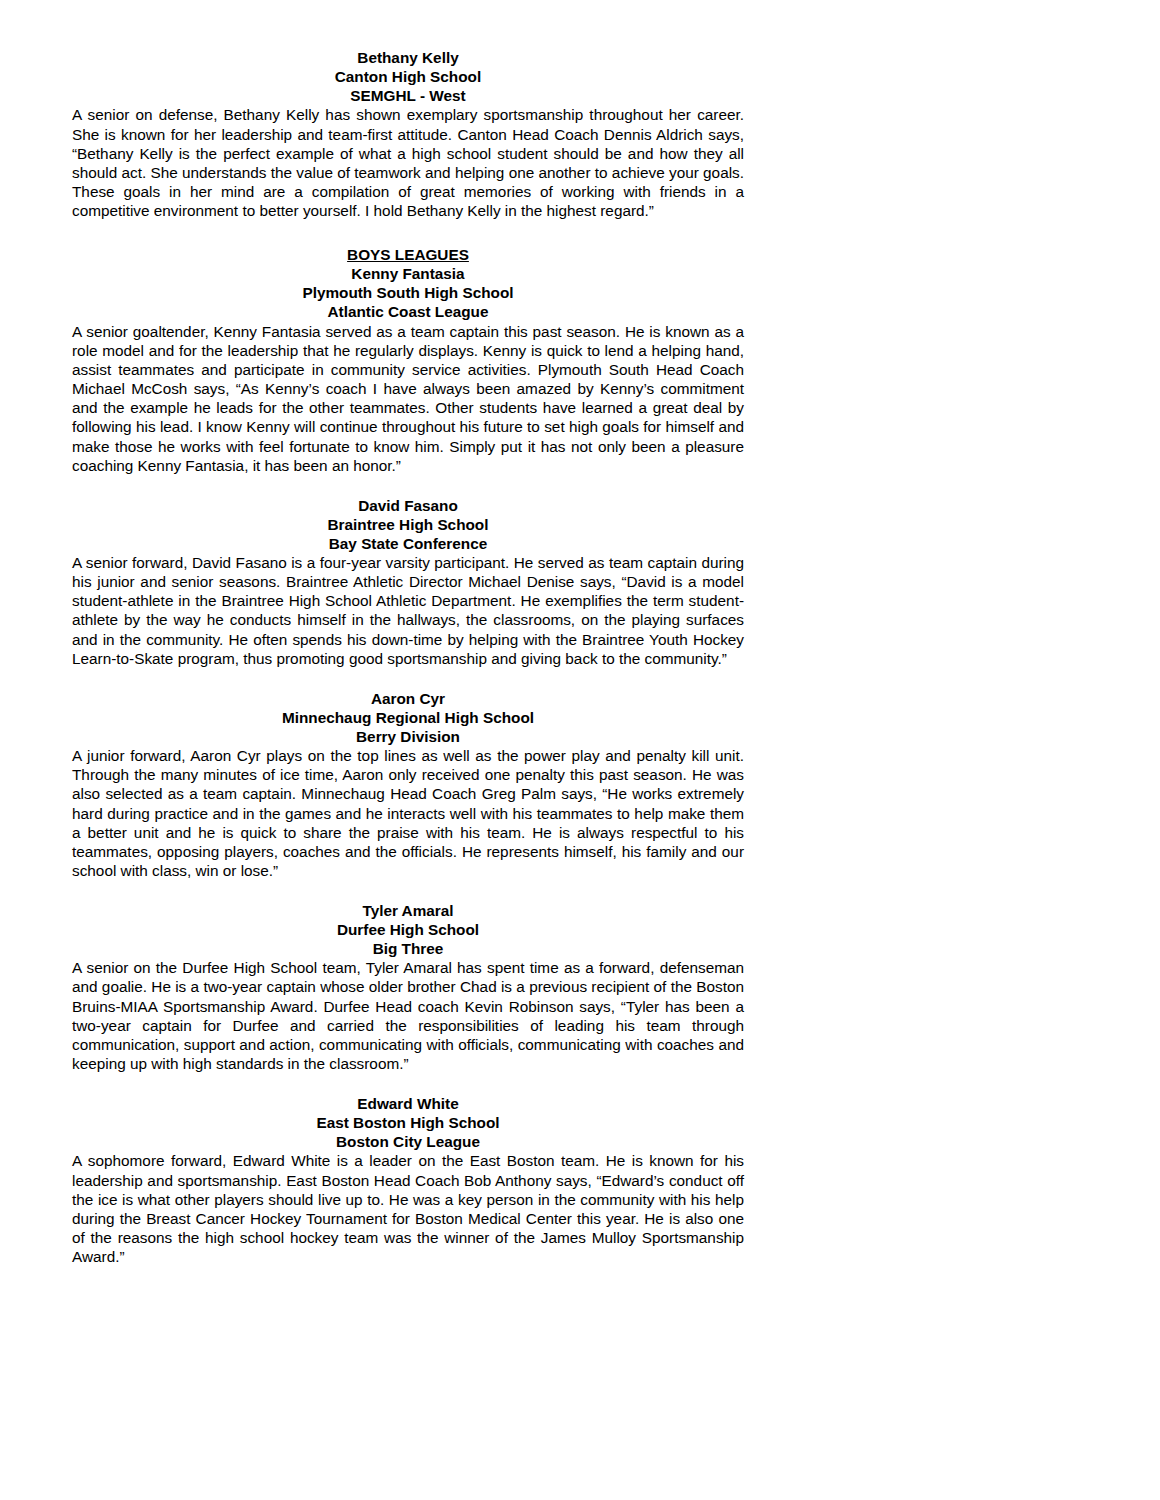Bethany Kelly Canton High School SEMGHL - West
A senior on defense, Bethany Kelly has shown exemplary sportsmanship throughout her career. She is known for her leadership and team-first attitude. Canton Head Coach Dennis Aldrich says, “Bethany Kelly is the perfect example of what a high school student should be and how they all should act. She understands the value of teamwork and helping one another to achieve your goals. These goals in her mind are a compilation of great memories of working with friends in a competitive environment to better yourself. I hold Bethany Kelly in the highest regard.”
BOYS LEAGUES
Kenny Fantasia Plymouth South High School Atlantic Coast League
A senior goaltender, Kenny Fantasia served as a team captain this past season. He is known as a role model and for the leadership that he regularly displays. Kenny is quick to lend a helping hand, assist teammates and participate in community service activities. Plymouth South Head Coach Michael McCosh says, “As Kenny’s coach I have always been amazed by Kenny’s commitment and the example he leads for the other teammates. Other students have learned a great deal by following his lead. I know Kenny will continue throughout his future to set high goals for himself and make those he works with feel fortunate to know him. Simply put it has not only been a pleasure coaching Kenny Fantasia, it has been an honor.”
David Fasano Braintree High School Bay State Conference
A senior forward, David Fasano is a four-year varsity participant. He served as team captain during his junior and senior seasons. Braintree Athletic Director Michael Denise says, “David is a model student-athlete in the Braintree High School Athletic Department. He exemplifies the term student-athlete by the way he conducts himself in the hallways, the classrooms, on the playing surfaces and in the community. He often spends his down-time by helping with the Braintree Youth Hockey Learn-to-Skate program, thus promoting good sportsmanship and giving back to the community.”
Aaron Cyr Minnechaug Regional High School Berry Division
A junior forward, Aaron Cyr plays on the top lines as well as the power play and penalty kill unit. Through the many minutes of ice time, Aaron only received one penalty this past season. He was also selected as a team captain. Minnechaug Head Coach Greg Palm says, “He works extremely hard during practice and in the games and he interacts well with his teammates to help make them a better unit and he is quick to share the praise with his team. He is always respectful to his teammates, opposing players, coaches and the officials. He represents himself, his family and our school with class, win or lose.”
Tyler Amaral Durfee High School Big Three
A senior on the Durfee High School team, Tyler Amaral has spent time as a forward, defenseman and goalie. He is a two-year captain whose older brother Chad is a previous recipient of the Boston Bruins-MIAA Sportsmanship Award. Durfee Head coach Kevin Robinson says, “Tyler has been a two-year captain for Durfee and carried the responsibilities of leading his team through communication, support and action, communicating with officials, communicating with coaches and keeping up with high standards in the classroom.”
Edward White East Boston High School Boston City League
A sophomore forward, Edward White is a leader on the East Boston team. He is known for his leadership and sportsmanship. East Boston Head Coach Bob Anthony says, “Edward’s conduct off the ice is what other players should live up to. He was a key person in the community with his help during the Breast Cancer Hockey Tournament for Boston Medical Center this year. He is also one of the reasons the high school hockey team was the winner of the James Mulloy Sportsmanship Award.”